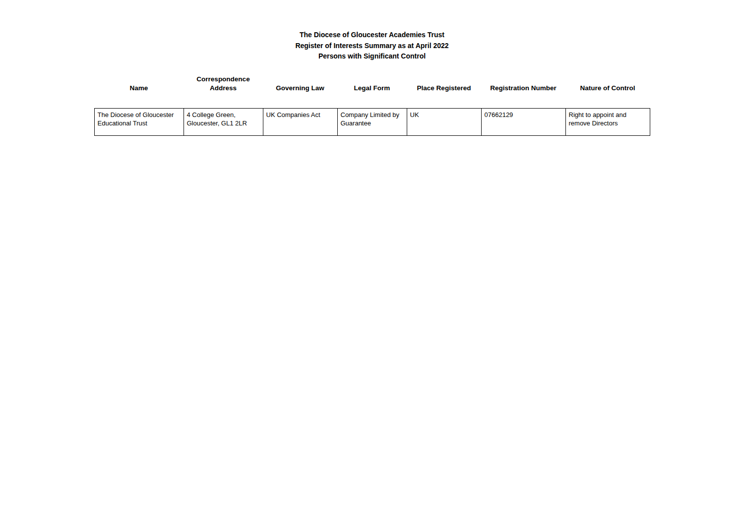The Diocese of Gloucester Academies Trust Register of Interests Summary as at April 2022 Persons with Significant Control
| Name | Correspondence Address | Governing Law | Legal Form | Place Registered | Registration Number | Nature of Control |
| --- | --- | --- | --- | --- | --- | --- |
| The Diocese of Gloucester Educational Trust | 4 College Green, Gloucester, GL1 2LR | UK Companies Act | Company Limited by Guarantee | UK | 07662129 | Right to appoint and remove Directors |